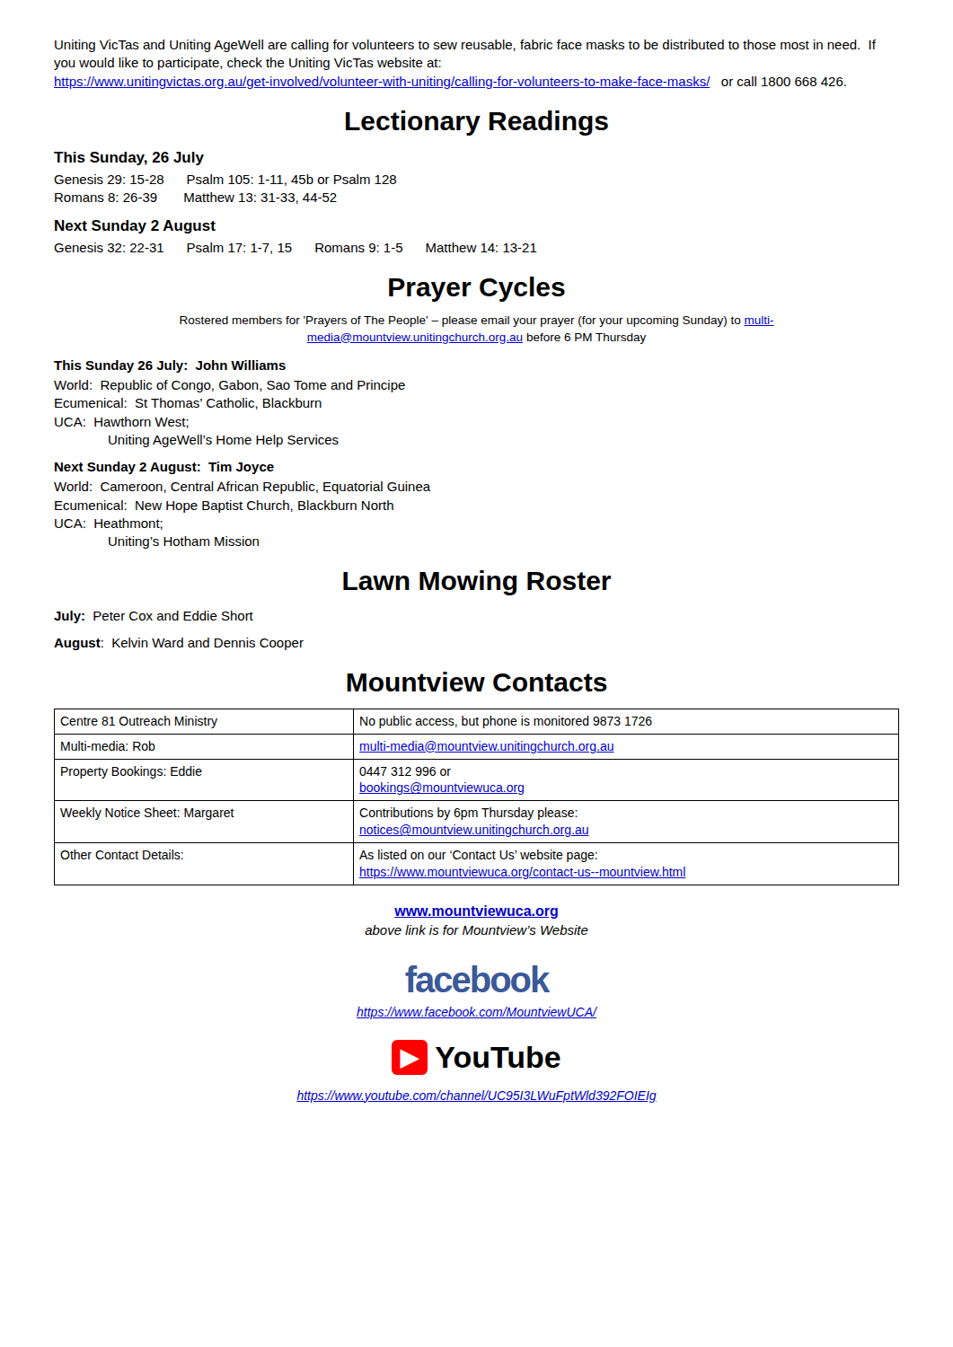Uniting VicTas and Uniting AgeWell are calling for volunteers to sew reusable, fabric face masks to be distributed to those most in need. If you would like to participate, check the Uniting VicTas website at:
https://www.unitingvictas.org.au/get-involved/volunteer-with-uniting/calling-for-volunteers-to-make-face-masks/ or call 1800 668 426.
Lectionary Readings
This Sunday, 26 July
Genesis 29: 15-28 Psalm 105: 1-11, 45b or Psalm 128
Romans 8: 26-39 Matthew 13: 31-33, 44-52
Next Sunday 2 August
Genesis 32: 22-31 Psalm 17: 1-7, 15 Romans 9: 1-5 Matthew 14: 13-21
Prayer Cycles
Rostered members for 'Prayers of The People' – please email your prayer (for your upcoming Sunday) to multi-media@mountview.unitingchurch.org.au before 6 PM Thursday
This Sunday 26 July: John Williams
World: Republic of Congo, Gabon, Sao Tome and Principe
Ecumenical: St Thomas’ Catholic, Blackburn
UCA: Hawthorn West;
Uniting AgeWell’s Home Help Services
Next Sunday 2 August: Tim Joyce
World: Cameroon, Central African Republic, Equatorial Guinea
Ecumenical: New Hope Baptist Church, Blackburn North
UCA: Heathmont;
Uniting’s Hotham Mission
Lawn Mowing Roster
July: Peter Cox and Eddie Short
August: Kelvin Ward and Dennis Cooper
Mountview Contacts
| Centre 81 Outreach Ministry | No public access, but phone is monitored 9873 1726 |
| Multi-media: Rob | multi-media@mountview.unitingchurch.org.au |
| Property Bookings: Eddie | 0447 312 996 or bookings@mountviewuca.org |
| Weekly Notice Sheet: Margaret | Contributions by 6pm Thursday please: notices@mountview.unitingchurch.org.au |
| Other Contact Details: | As listed on our ‘Contact Us’ website page: https://www.mountviewuca.org/contact-us--mountview.html |
www.mountviewuca.org
above link is for Mountview’s Website
facebook
https://www.facebook.com/MountviewUCA/
▶YouTube
https://www.youtube.com/channel/UC95I3LWuFptWld392FOIEIg